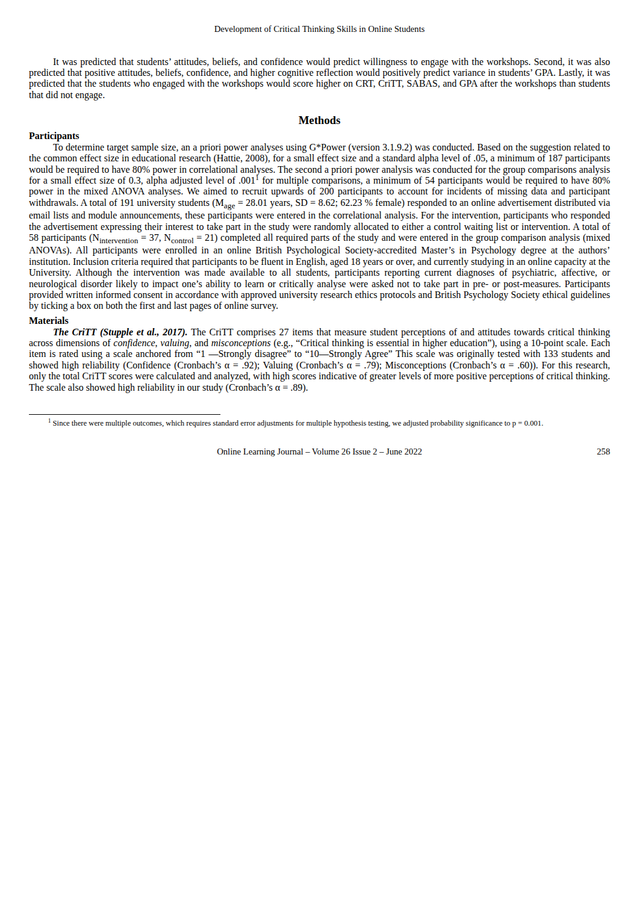Development of Critical Thinking Skills in Online Students
It was predicted that students’ attitudes, beliefs, and confidence would predict willingness to engage with the workshops. Second, it was also predicted that positive attitudes, beliefs, confidence, and higher cognitive reflection would positively predict variance in students’ GPA. Lastly, it was predicted that the students who engaged with the workshops would score higher on CRT, CriTT, SABAS, and GPA after the workshops than students that did not engage.
Methods
Participants
To determine target sample size, an a priori power analyses using G*Power (version 3.1.9.2) was conducted. Based on the suggestion related to the common effect size in educational research (Hattie, 2008), for a small effect size and a standard alpha level of .05, a minimum of 187 participants would be required to have 80% power in correlational analyses. The second a priori power analysis was conducted for the group comparisons analysis for a small effect size of 0.3, alpha adjusted level of .0011 for multiple comparisons, a minimum of 54 participants would be required to have 80% power in the mixed ANOVA analyses. We aimed to recruit upwards of 200 participants to account for incidents of missing data and participant withdrawals. A total of 191 university students (Mage = 28.01 years, SD = 8.62; 62.23 % female) responded to an online advertisement distributed via email lists and module announcements, these participants were entered in the correlational analysis. For the intervention, participants who responded the advertisement expressing their interest to take part in the study were randomly allocated to either a control waiting list or intervention. A total of 58 participants (Nintervention = 37, Ncontrol = 21) completed all required parts of the study and were entered in the group comparison analysis (mixed ANOVAs). All participants were enrolled in an online British Psychological Society-accredited Master’s in Psychology degree at the authors’ institution. Inclusion criteria required that participants to be fluent in English, aged 18 years or over, and currently studying in an online capacity at the University. Although the intervention was made available to all students, participants reporting current diagnoses of psychiatric, affective, or neurological disorder likely to impact one’s ability to learn or critically analyse were asked not to take part in pre- or post-measures. Participants provided written informed consent in accordance with approved university research ethics protocols and British Psychology Society ethical guidelines by ticking a box on both the first and last pages of online survey.
Materials
The CriTT (Stupple et al., 2017). The CriTT comprises 27 items that measure student perceptions of and attitudes towards critical thinking across dimensions of confidence, valuing, and misconceptions (e.g., “Critical thinking is essential in higher education”), using a 10-point scale. Each item is rated using a scale anchored from “1 —Strongly disagree” to “10—Strongly Agree” This scale was originally tested with 133 students and showed high reliability (Confidence (Cronbach’s α = .92); Valuing (Cronbach’s α = .79); Misconceptions (Cronbach’s α = .60)). For this research, only the total CriTT scores were calculated and analyzed, with high scores indicative of greater levels of more positive perceptions of critical thinking. The scale also showed high reliability in our study (Cronbach’s α = .89).
1 Since there were multiple outcomes, which requires standard error adjustments for multiple hypothesis testing, we adjusted probability significance to p = 0.001.
Online Learning Journal – Volume 26 Issue 2 – June 2022 258